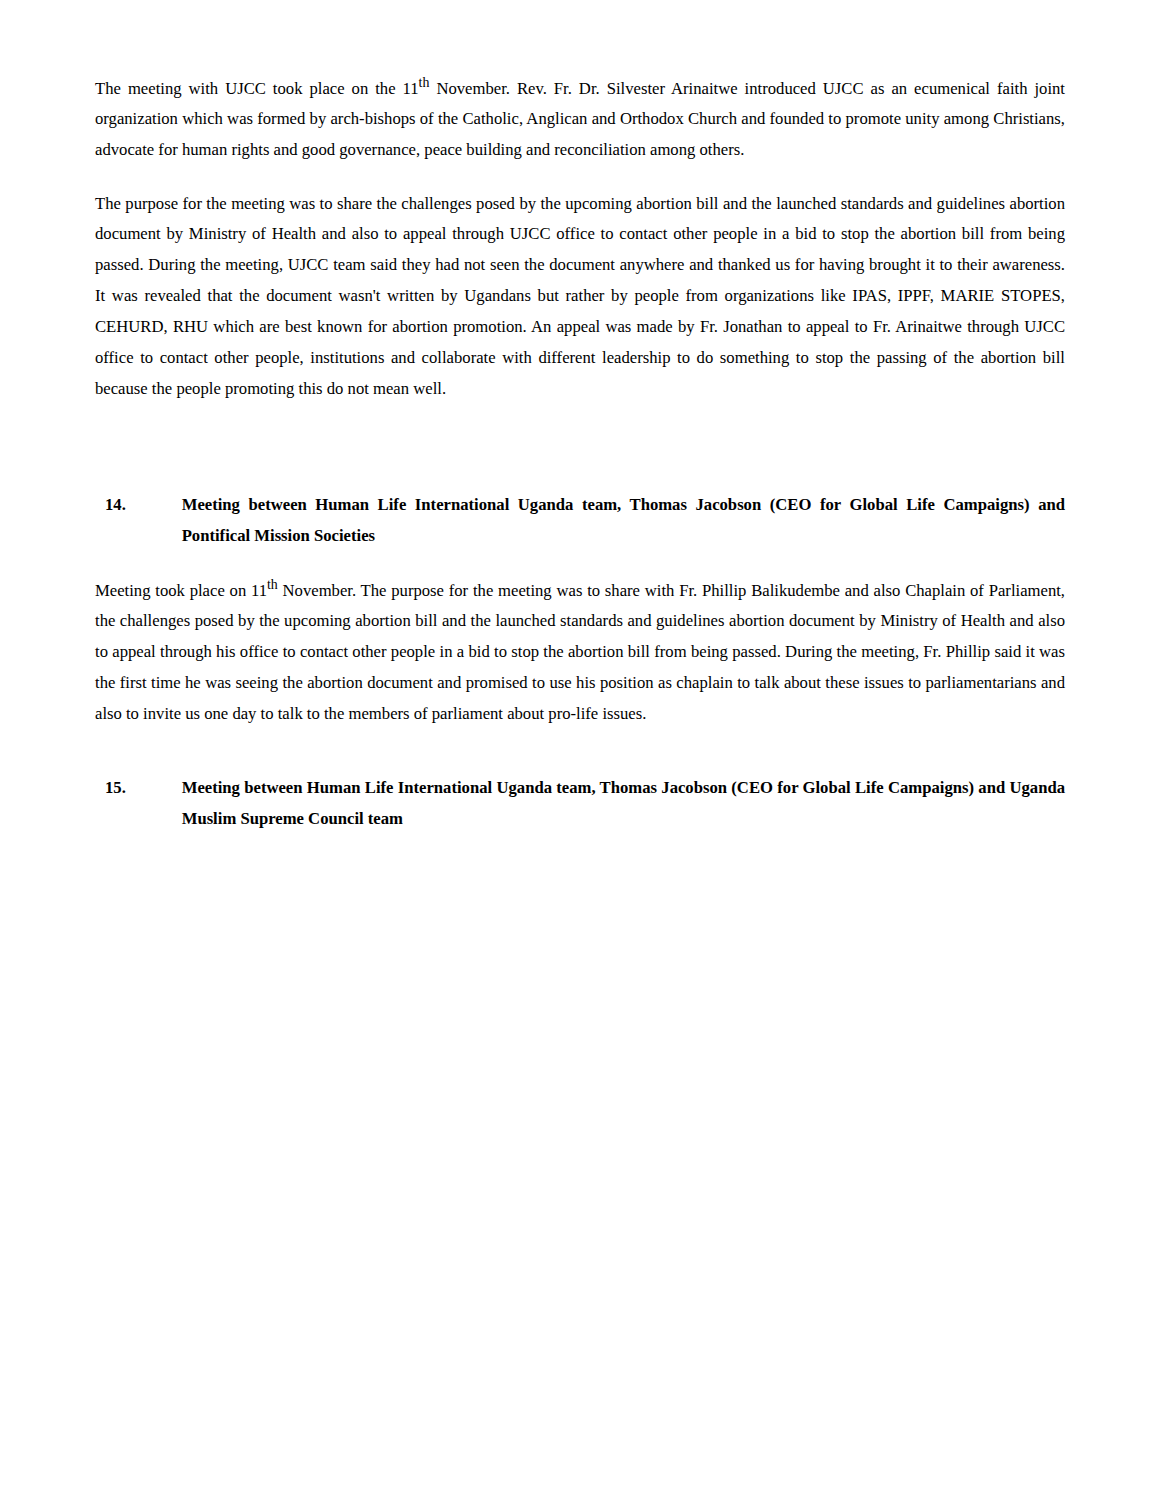The meeting with UJCC took place on the 11th November. Rev. Fr. Dr. Silvester Arinaitwe introduced UJCC as an ecumenical faith joint organization which was formed by arch-bishops of the Catholic, Anglican and Orthodox Church and founded to promote unity among Christians, advocate for human rights and good governance, peace building and reconciliation among others.
The purpose for the meeting was to share the challenges posed by the upcoming abortion bill and the launched standards and guidelines abortion document by Ministry of Health and also to appeal through UJCC office to contact other people in a bid to stop the abortion bill from being passed. During the meeting, UJCC team said they had not seen the document anywhere and thanked us for having brought it to their awareness. It was revealed that the document wasn't written by Ugandans but rather by people from organizations like IPAS, IPPF, MARIE STOPES, CEHURD, RHU which are best known for abortion promotion. An appeal was made by Fr. Jonathan to appeal to Fr. Arinaitwe through UJCC office to contact other people, institutions and collaborate with different leadership to do something to stop the passing of the abortion bill because the people promoting this do not mean well.
Meeting between Human Life International Uganda team, Thomas Jacobson (CEO for Global Life Campaigns) and Pontifical Mission Societies
Meeting took place on 11th November. The purpose for the meeting was to share with Fr. Phillip Balikudembe and also Chaplain of Parliament, the challenges posed by the upcoming abortion bill and the launched standards and guidelines abortion document by Ministry of Health and also to appeal through his office to contact other people in a bid to stop the abortion bill from being passed. During the meeting, Fr. Phillip said it was the first time he was seeing the abortion document and promised to use his position as chaplain to talk about these issues to parliamentarians and also to invite us one day to talk to the members of parliament about pro-life issues.
Meeting between Human Life International Uganda team, Thomas Jacobson (CEO for Global Life Campaigns) and Uganda Muslim Supreme Council team